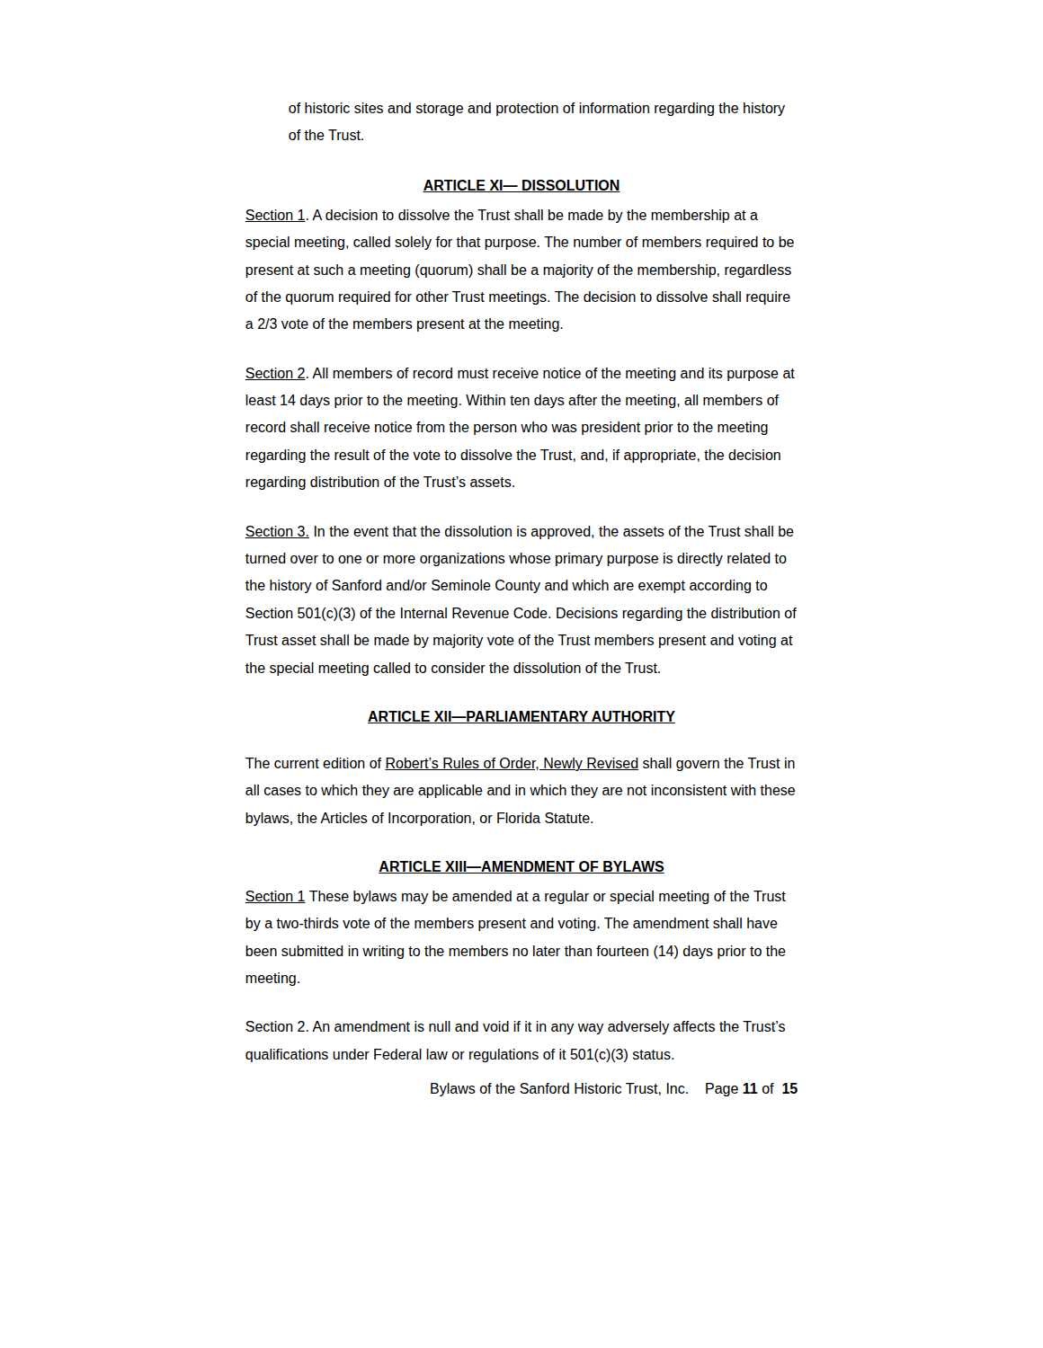of historic sites and storage and protection of information regarding the history of the Trust.
ARTICLE XI— DISSOLUTION
Section 1. A decision to dissolve the Trust shall be made by the membership at a special meeting, called solely for that purpose. The number of members required to be present at such a meeting (quorum) shall be a majority of the membership, regardless of the quorum required for other Trust meetings. The decision to dissolve shall require a 2/3 vote of the members present at the meeting.
Section 2. All members of record must receive notice of the meeting and its purpose at least 14 days prior to the meeting. Within ten days after the meeting, all members of record shall receive notice from the person who was president prior to the meeting regarding the result of the vote to dissolve the Trust, and, if appropriate, the decision regarding distribution of the Trust’s assets.
Section 3. In the event that the dissolution is approved, the assets of the Trust shall be turned over to one or more organizations whose primary purpose is directly related to the history of Sanford and/or Seminole County and which are exempt according to Section 501(c)(3) of the Internal Revenue Code. Decisions regarding the distribution of Trust asset shall be made by majority vote of the Trust members present and voting at the special meeting called to consider the dissolution of the Trust.
ARTICLE XII—PARLIAMENTARY AUTHORITY
The current edition of Robert’s Rules of Order, Newly Revised shall govern the Trust in all cases to which they are applicable and in which they are not inconsistent with these bylaws, the Articles of Incorporation, or Florida Statute.
ARTICLE XIII—AMENDMENT OF BYLAWS
Section 1 These bylaws may be amended at a regular or special meeting of the Trust by a two-thirds vote of the members present and voting. The amendment shall have been submitted in writing to the members no later than fourteen (14) days prior to the meeting.
Section 2. An amendment is null and void if it in any way adversely affects the Trust’s qualifications under Federal law or regulations of it 501(c)(3) status.
Bylaws of the Sanford Historic Trust, Inc. Page 11 of 15